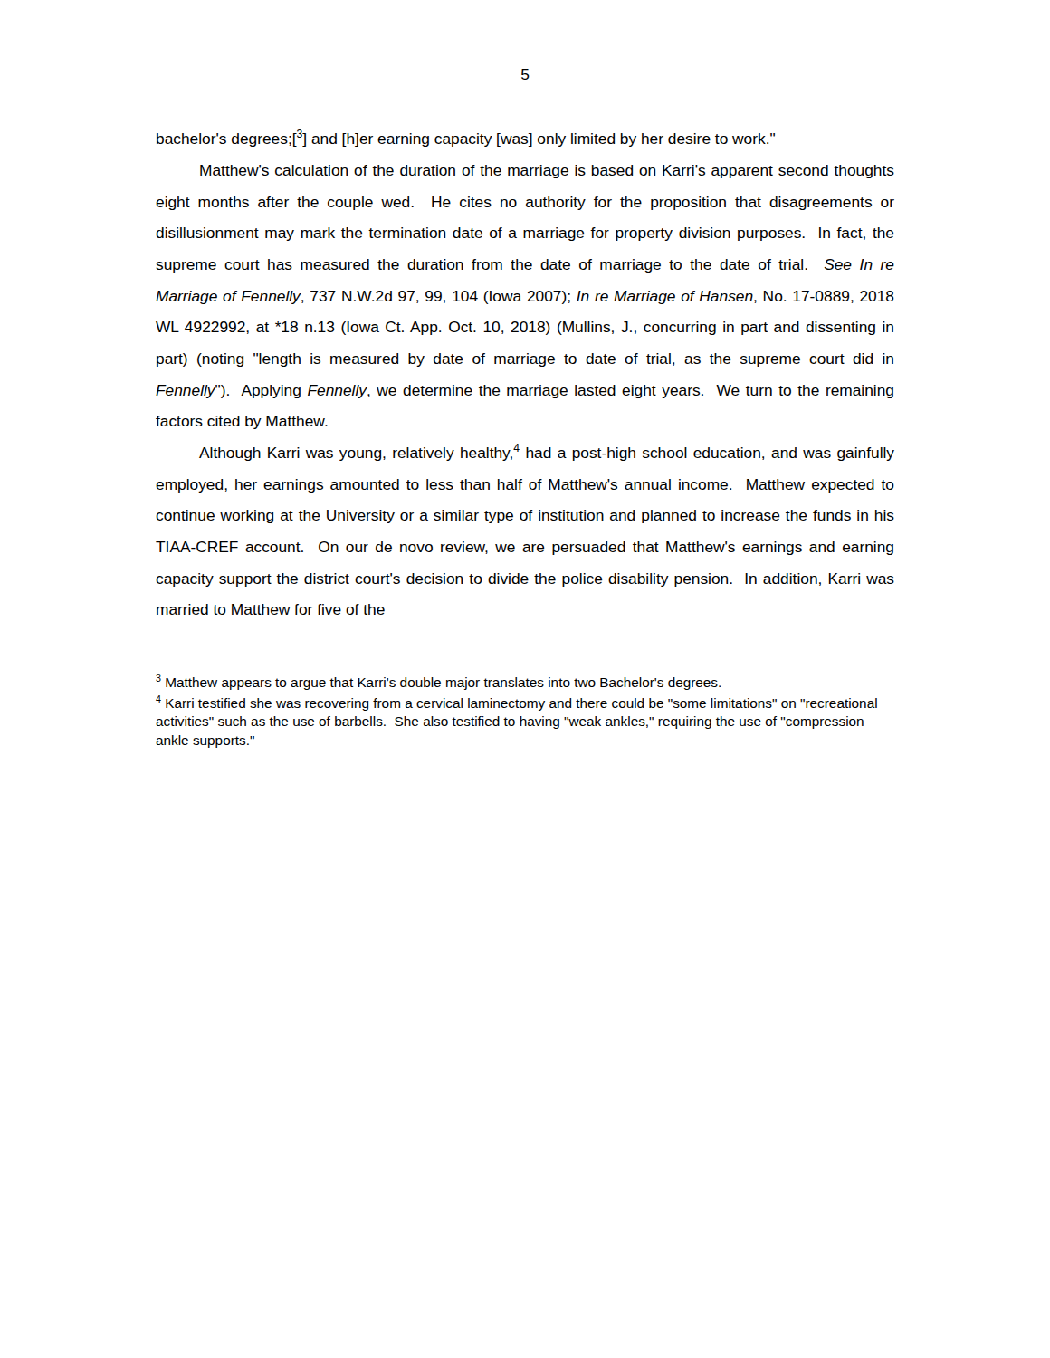5
bachelor's degrees;[3] and [h]er earning capacity [was] only limited by her desire to work."
Matthew's calculation of the duration of the marriage is based on Karri's apparent second thoughts eight months after the couple wed. He cites no authority for the proposition that disagreements or disillusionment may mark the termination date of a marriage for property division purposes. In fact, the supreme court has measured the duration from the date of marriage to the date of trial. See In re Marriage of Fennelly, 737 N.W.2d 97, 99, 104 (Iowa 2007); In re Marriage of Hansen, No. 17-0889, 2018 WL 4922992, at *18 n.13 (Iowa Ct. App. Oct. 10, 2018) (Mullins, J., concurring in part and dissenting in part) (noting "length is measured by date of marriage to date of trial, as the supreme court did in Fennelly"). Applying Fennelly, we determine the marriage lasted eight years. We turn to the remaining factors cited by Matthew.
Although Karri was young, relatively healthy,4 had a post-high school education, and was gainfully employed, her earnings amounted to less than half of Matthew's annual income. Matthew expected to continue working at the University or a similar type of institution and planned to increase the funds in his TIAA-CREF account. On our de novo review, we are persuaded that Matthew's earnings and earning capacity support the district court's decision to divide the police disability pension. In addition, Karri was married to Matthew for five of the
3 Matthew appears to argue that Karri's double major translates into two Bachelor's degrees.
4 Karri testified she was recovering from a cervical laminectomy and there could be "some limitations" on "recreational activities" such as the use of barbells. She also testified to having "weak ankles," requiring the use of "compression ankle supports."